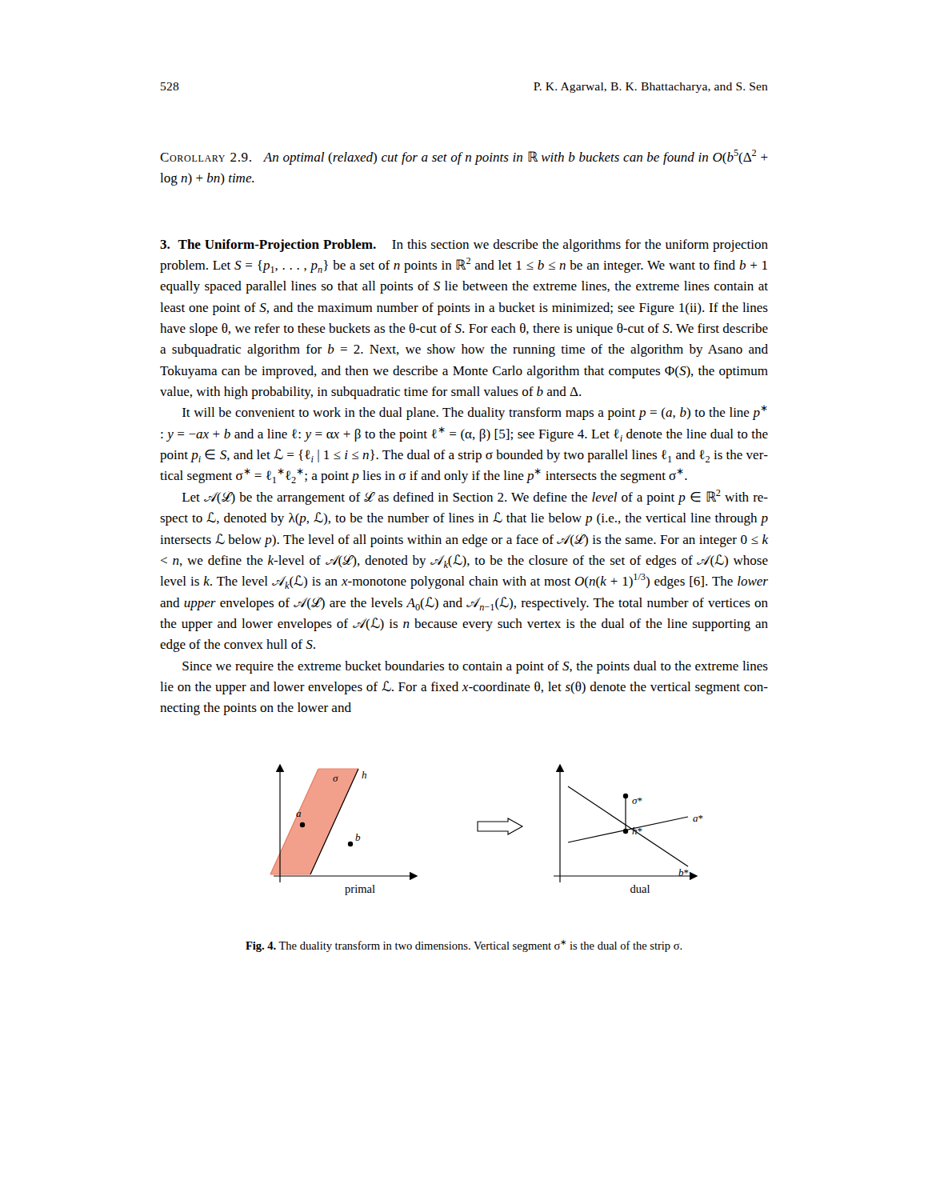528 P. K. Agarwal, B. K. Bhattacharya, and S. Sen
Corollary 2.9. An optimal (relaxed) cut for a set of n points in ℝ with b buckets can be found in O(b5(Δ2 + log n) + bn) time.
3. The Uniform-Projection Problem. In this section we describe the algorithms for the uniform projection problem. Let S = {p1, . . . , pn} be a set of n points in ℝ2 and let 1 ≤ b ≤ n be an integer. We want to find b + 1 equally spaced parallel lines so that all points of S lie between the extreme lines, the extreme lines contain at least one point of S, and the maximum number of points in a bucket is minimized; see Figure 1(ii). If the lines have slope θ, we refer to these buckets as the θ-cut of S. For each θ, there is unique θ-cut of S. We first describe a subquadratic algorithm for b = 2. Next, we show how the running time of the algorithm by Asano and Tokuyama can be improved, and then we describe a Monte Carlo algorithm that computes Φ(S), the optimum value, with high probability, in subquadratic time for small values of b and Δ.
It will be convenient to work in the dual plane. The duality transform maps a point p = (a, b) to the line p∗ : y = −ax + b and a line ℓ: y = αx + β to the point ℓ∗ = (α, β) [5]; see Figure 4. Let ℓi denote the line dual to the point pi ∈ S, and let ℒ = {ℓi | 1 ≤ i ≤ n}. The dual of a strip σ bounded by two parallel lines ℓ1 and ℓ2 is the vertical segment σ∗ = ℓ1∗ℓ2∗; a point p lies in σ if and only if the line p∗ intersects the segment σ∗.
Let 𝒜(ℒ) be the arrangement of ℒ as defined in Section 2. We define the level of a point p ∈ ℝ2 with respect to ℒ, denoted by λ(p, ℒ), to be the number of lines in ℒ that lie below p (i.e., the vertical line through p intersects ℒ below p). The level of all points within an edge or a face of 𝒜(ℒ) is the same. For an integer 0 ≤ k < n, we define the k-level of 𝒜(ℒ), denoted by 𝒜k(ℒ), to be the closure of the set of edges of 𝒜(ℒ) whose level is k. The level 𝒜k(ℒ) is an x-monotone polygonal chain with at most O(n(k + 1)1/3) edges [6]. The lower and upper envelopes of 𝒜(ℒ) are the levels A0(ℒ) and 𝒜n−1(ℒ), respectively. The total number of vertices on the upper and lower envelopes of 𝒜(ℒ) is n because every such vertex is the dual of the line supporting an edge of the convex hull of S.
Since we require the extreme bucket boundaries to contain a point of S, the points dual to the extreme lines lie on the upper and lower envelopes of ℒ. For a fixed x-coordinate θ, let s(θ) denote the vertical segment connecting the points on the lower and
a b σ h
primal
σ* h* a* b*
dual
Fig. 4. The duality transform in two dimensions. Vertical segment σ∗ is the dual of the strip σ.